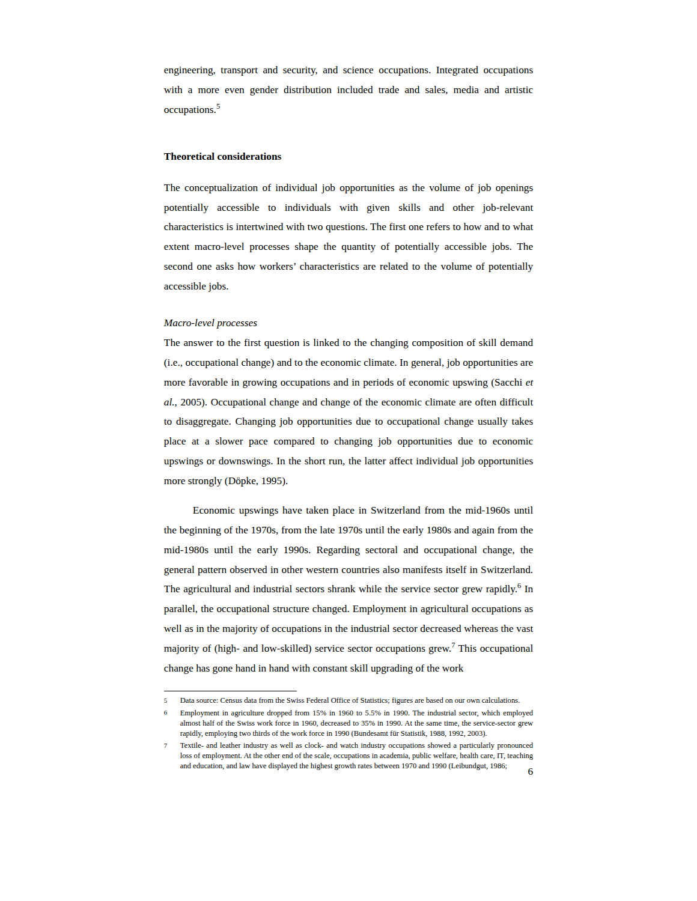engineering, transport and security, and science occupations. Integrated occupations with a more even gender distribution included trade and sales, media and artistic occupations.5
Theoretical considerations
The conceptualization of individual job opportunities as the volume of job openings potentially accessible to individuals with given skills and other job-relevant characteristics is intertwined with two questions. The first one refers to how and to what extent macro-level processes shape the quantity of potentially accessible jobs. The second one asks how workers’ characteristics are related to the volume of potentially accessible jobs.
Macro-level processes
The answer to the first question is linked to the changing composition of skill demand (i.e., occupational change) and to the economic climate. In general, job opportunities are more favorable in growing occupations and in periods of economic upswing (Sacchi et al., 2005). Occupational change and change of the economic climate are often difficult to disaggregate. Changing job opportunities due to occupational change usually takes place at a slower pace compared to changing job opportunities due to economic upswings or downswings. In the short run, the latter affect individual job opportunities more strongly (Döpke, 1995).
Economic upswings have taken place in Switzerland from the mid-1960s until the beginning of the 1970s, from the late 1970s until the early 1980s and again from the mid-1980s until the early 1990s. Regarding sectoral and occupational change, the general pattern observed in other western countries also manifests itself in Switzerland. The agricultural and industrial sectors shrank while the service sector grew rapidly.6 In parallel, the occupational structure changed. Employment in agricultural occupations as well as in the majority of occupations in the industrial sector decreased whereas the vast majority of (high- and low-skilled) service sector occupations grew.7 This occupational change has gone hand in hand with constant skill upgrading of the work
5
Data source: Census data from the Swiss Federal Office of Statistics; figures are based on our own calculations.
6
Employment in agriculture dropped from 15% in 1960 to 5.5% in 1990. The industrial sector, which employed almost half of the Swiss work force in 1960, decreased to 35% in 1990. At the same time, the service-sector grew rapidly, employing two thirds of the work force in 1990 (Bundesamt für Statistik, 1988, 1992, 2003).
7
Textile- and leather industry as well as clock- and watch industry occupations showed a particularly pronounced loss of employment. At the other end of the scale, occupations in academia, public welfare, health care, IT, teaching and education, and law have displayed the highest growth rates between 1970 and 1990 (Leibundgut, 1986;
6